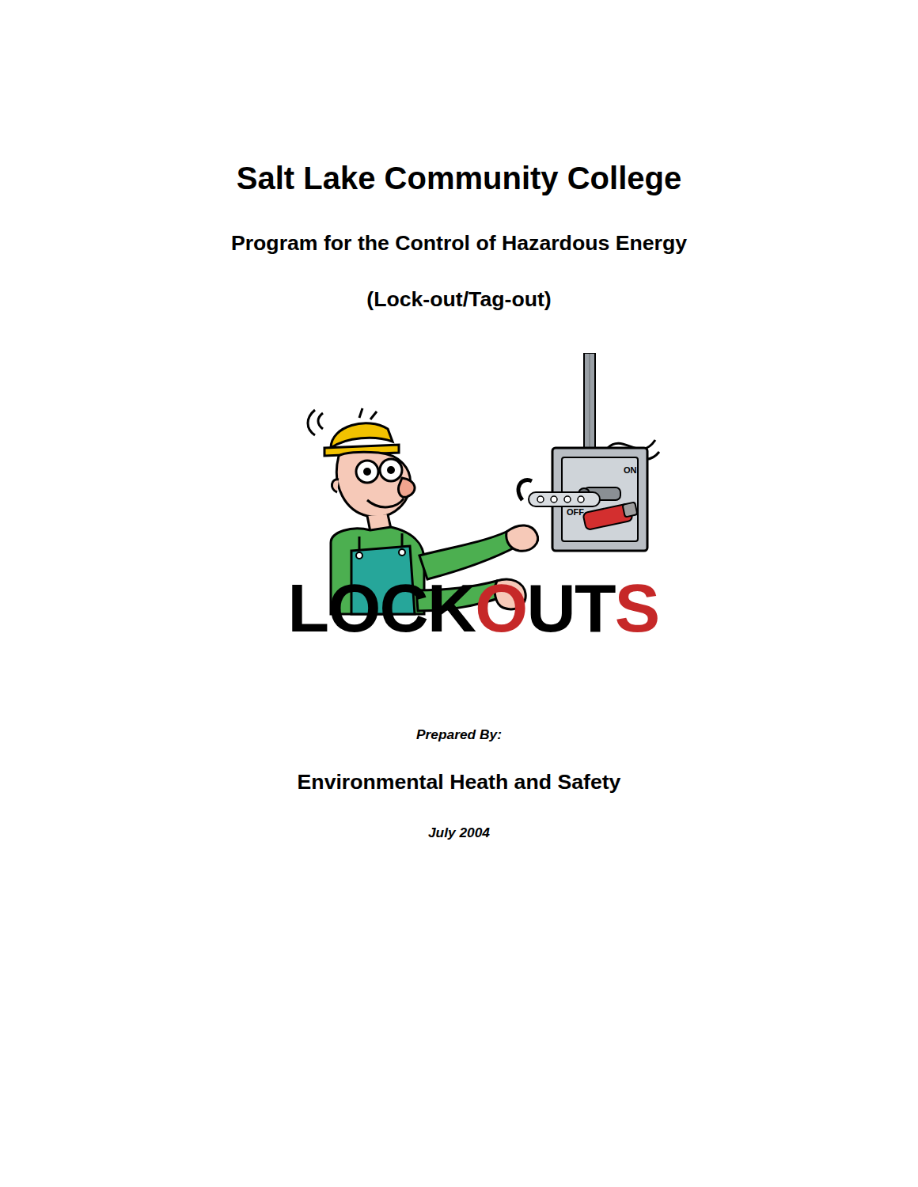Salt Lake Community College
Program for the Control of Hazardous Energy
(Lock-out/Tag-out)
ON OFF LOCKOUTS
Prepared By:
Environmental Heath and Safety
July 2004